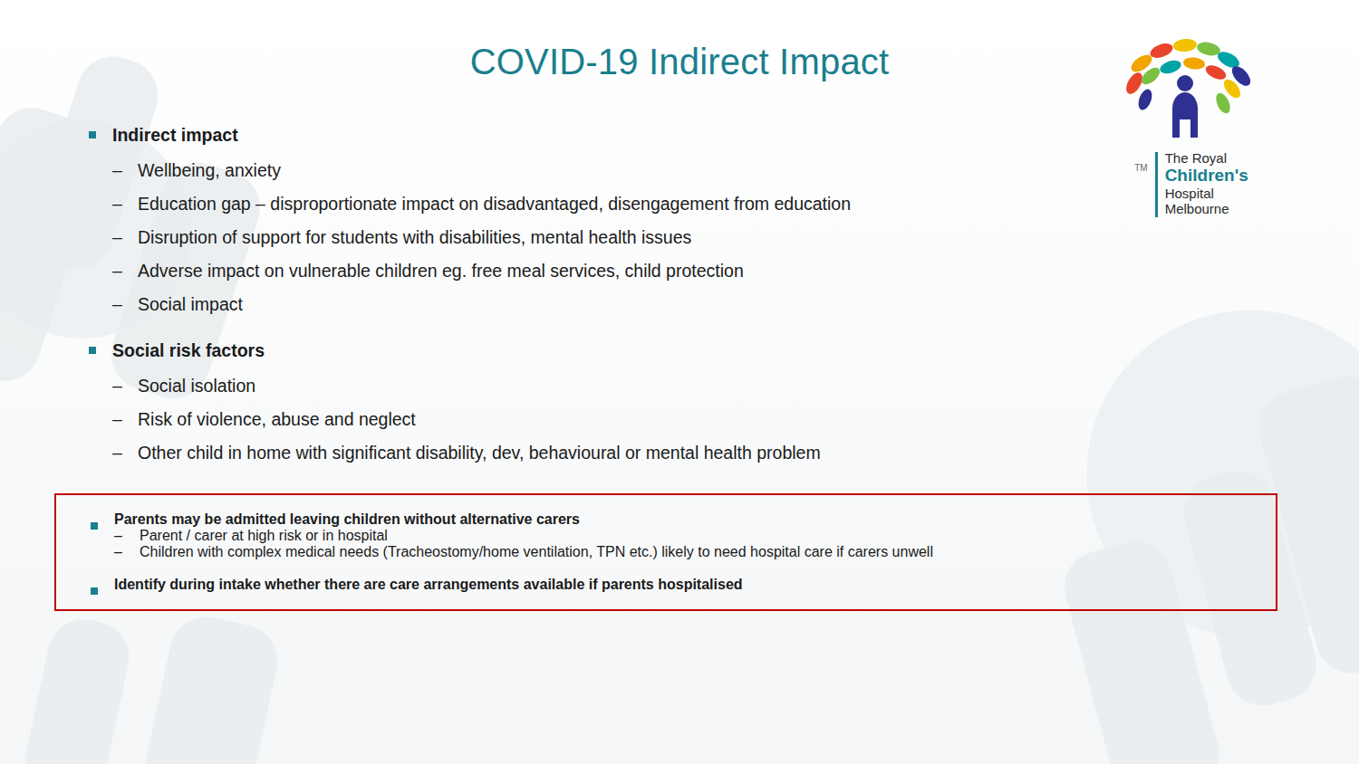TM
The Royal
Children's
Hospital
Melbourne
COVID-19 Indirect Impact
Indirect impact
Wellbeing, anxiety
Education gap – disproportionate impact on disadvantaged, disengagement from education
Disruption of support for students with disabilities, mental health issues
Adverse impact on vulnerable children eg. free meal services, child protection
Social impact
Social risk factors
Social isolation
Risk of violence, abuse and neglect
Other child in home with significant disability, dev, behavioural or mental health problem
Parents may be admitted leaving children without alternative carers
Parent / carer at high risk or in hospital
Children with complex medical needs (Tracheostomy/home ventilation, TPN etc.) likely to need hospital care if carers unwell
Identify during intake whether there are care arrangements available if parents hospitalised